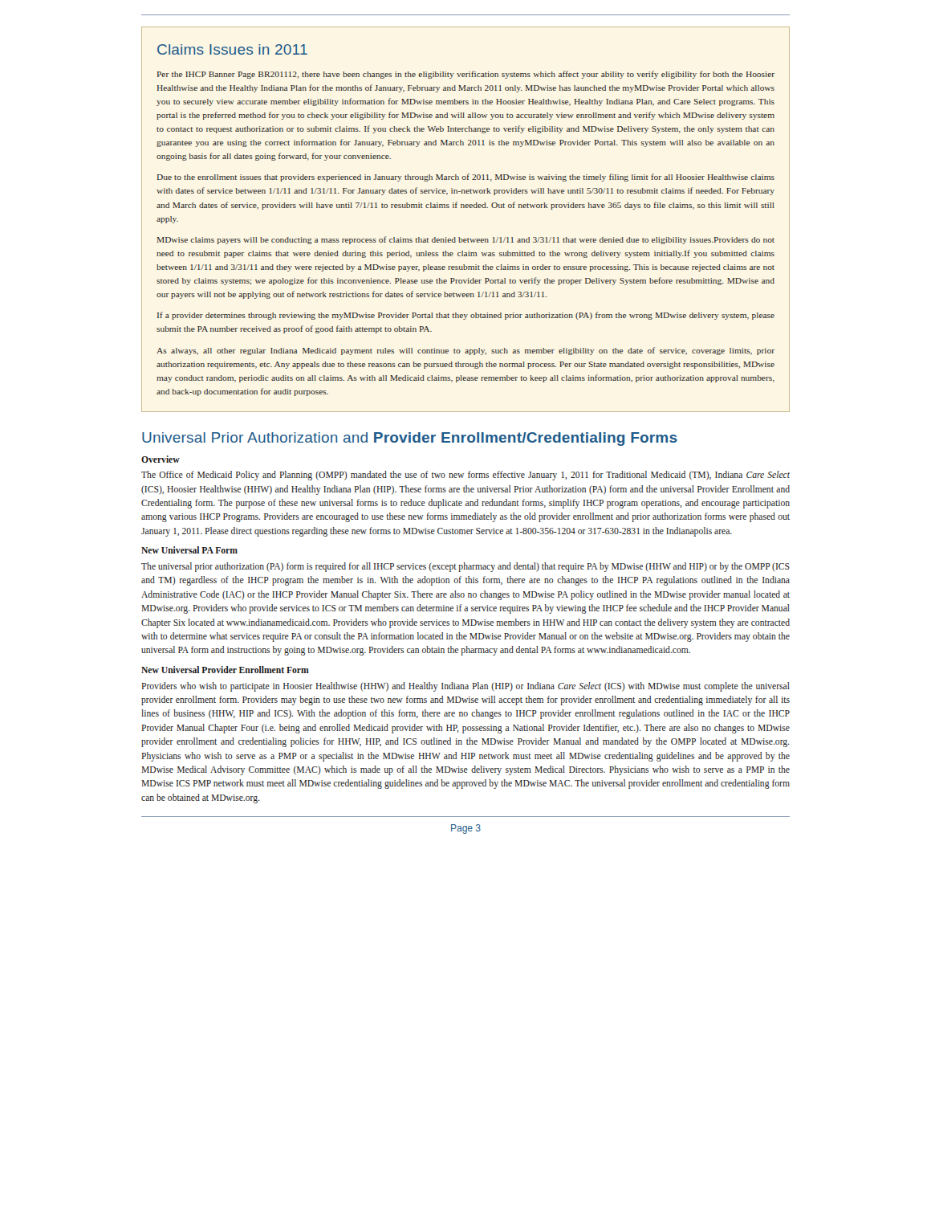Claims Issues in 2011
Per the IHCP Banner Page BR201112, there have been changes in the eligibility verification systems which affect your ability to verify eligibility for both the Hoosier Healthwise and the Healthy Indiana Plan for the months of January, February and March 2011 only. MDwise has launched the myMDwise Provider Portal which allows you to securely view accurate member eligibility information for MDwise members in the Hoosier Healthwise, Healthy Indiana Plan, and Care Select programs. This portal is the preferred method for you to check your eligibility for MDwise and will allow you to accurately view enrollment and verify which MDwise delivery system to contact to request authorization or to submit claims. If you check the Web Interchange to verify eligibility and MDwise Delivery System, the only system that can guarantee you are using the correct information for January, February and March 2011 is the myMDwise Provider Portal. This system will also be available on an ongoing basis for all dates going forward, for your convenience.
Due to the enrollment issues that providers experienced in January through March of 2011, MDwise is waiving the timely filing limit for all Hoosier Healthwise claims with dates of service between 1/1/11 and 1/31/11. For January dates of service, in-network providers will have until 5/30/11 to resubmit claims if needed. For February and March dates of service, providers will have until 7/1/11 to resubmit claims if needed. Out of network providers have 365 days to file claims, so this limit will still apply.
MDwise claims payers will be conducting a mass reprocess of claims that denied between 1/1/11 and 3/31/11 that were denied due to eligibility issues.Providers do not need to resubmit paper claims that were denied during this period, unless the claim was submitted to the wrong delivery system initially.If you submitted claims between 1/1/11 and 3/31/11 and they were rejected by a MDwise payer, please resubmit the claims in order to ensure processing. This is because rejected claims are not stored by claims systems; we apologize for this inconvenience. Please use the Provider Portal to verify the proper Delivery System before resubmitting. MDwise and our payers will not be applying out of network restrictions for dates of service between 1/1/11 and 3/31/11.
If a provider determines through reviewing the myMDwise Provider Portal that they obtained prior authorization (PA) from the wrong MDwise delivery system, please submit the PA number received as proof of good faith attempt to obtain PA.
As always, all other regular Indiana Medicaid payment rules will continue to apply, such as member eligibility on the date of service, coverage limits, prior authorization requirements, etc. Any appeals due to these reasons can be pursued through the normal process. Per our State mandated oversight responsibilities, MDwise may conduct random, periodic audits on all claims. As with all Medicaid claims, please remember to keep all claims information, prior authorization approval numbers, and back-up documentation for audit purposes.
Universal Prior Authorization and Provider Enrollment/Credentialing Forms
Overview
The Office of Medicaid Policy and Planning (OMPP) mandated the use of two new forms effective January 1, 2011 for Traditional Medicaid (TM), Indiana Care Select (ICS), Hoosier Healthwise (HHW) and Healthy Indiana Plan (HIP). These forms are the universal Prior Authorization (PA) form and the universal Provider Enrollment and Credentialing form. The purpose of these new universal forms is to reduce duplicate and redundant forms, simplify IHCP program operations, and encourage participation among various IHCP Programs. Providers are encouraged to use these new forms immediately as the old provider enrollment and prior authorization forms were phased out January 1, 2011. Please direct questions regarding these new forms to MDwise Customer Service at 1-800-356-1204 or 317-630-2831 in the Indianapolis area.
New Universal PA Form
The universal prior authorization (PA) form is required for all IHCP services (except pharmacy and dental) that require PA by MDwise (HHW and HIP) or by the OMPP (ICS and TM) regardless of the IHCP program the member is in. With the adoption of this form, there are no changes to the IHCP PA regulations outlined in the Indiana Administrative Code (IAC) or the IHCP Provider Manual Chapter Six. There are also no changes to MDwise PA policy outlined in the MDwise provider manual located at MDwise.org. Providers who provide services to ICS or TM members can determine if a service requires PA by viewing the IHCP fee schedule and the IHCP Provider Manual Chapter Six located at www.indianamedicaid.com. Providers who provide services to MDwise members in HHW and HIP can contact the delivery system they are contracted with to determine what services require PA or consult the PA information located in the MDwise Provider Manual or on the website at MDwise.org. Providers may obtain the universal PA form and instructions by going to MDwise.org. Providers can obtain the pharmacy and dental PA forms at www.indianamedicaid.com.
New Universal Provider Enrollment Form
Providers who wish to participate in Hoosier Healthwise (HHW) and Healthy Indiana Plan (HIP) or Indiana Care Select (ICS) with MDwise must complete the universal provider enrollment form. Providers may begin to use these two new forms and MDwise will accept them for provider enrollment and credentialing immediately for all its lines of business (HHW, HIP and ICS). With the adoption of this form, there are no changes to IHCP provider enrollment regulations outlined in the IAC or the IHCP Provider Manual Chapter Four (i.e. being and enrolled Medicaid provider with HP, possessing a National Provider Identifier, etc.). There are also no changes to MDwise provider enrollment and credentialing policies for HHW, HIP, and ICS outlined in the MDwise Provider Manual and mandated by the OMPP located at MDwise.org. Physicians who wish to serve as a PMP or a specialist in the MDwise HHW and HIP network must meet all MDwise credentialing guidelines and be approved by the MDwise Medical Advisory Committee (MAC) which is made up of all the MDwise delivery system Medical Directors. Physicians who wish to serve as a PMP in the MDwise ICS PMP network must meet all MDwise credentialing guidelines and be approved by the MDwise MAC. The universal provider enrollment and credentialing form can be obtained at MDwise.org.
Page 3